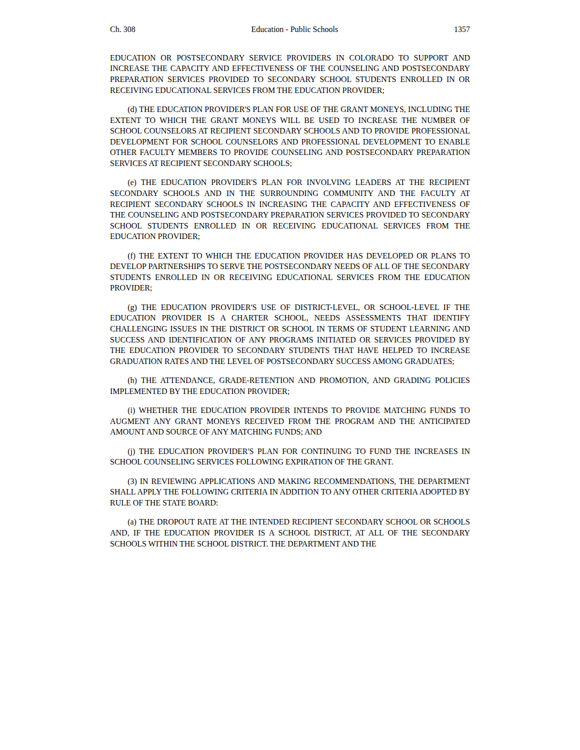Ch. 308 Education - Public Schools 1357
EDUCATION OR POSTSECONDARY SERVICE PROVIDERS IN COLORADO TO SUPPORT AND INCREASE THE CAPACITY AND EFFECTIVENESS OF THE COUNSELING AND POSTSECONDARY PREPARATION SERVICES PROVIDED TO SECONDARY SCHOOL STUDENTS ENROLLED IN OR RECEIVING EDUCATIONAL SERVICES FROM THE EDUCATION PROVIDER;
(d) THE EDUCATION PROVIDER'S PLAN FOR USE OF THE GRANT MONEYS, INCLUDING THE EXTENT TO WHICH THE GRANT MONEYS WILL BE USED TO INCREASE THE NUMBER OF SCHOOL COUNSELORS AT RECIPIENT SECONDARY SCHOOLS AND TO PROVIDE PROFESSIONAL DEVELOPMENT FOR SCHOOL COUNSELORS AND PROFESSIONAL DEVELOPMENT TO ENABLE OTHER FACULTY MEMBERS TO PROVIDE COUNSELING AND POSTSECONDARY PREPARATION SERVICES AT RECIPIENT SECONDARY SCHOOLS;
(e) THE EDUCATION PROVIDER'S PLAN FOR INVOLVING LEADERS AT THE RECIPIENT SECONDARY SCHOOLS AND IN THE SURROUNDING COMMUNITY AND THE FACULTY AT RECIPIENT SECONDARY SCHOOLS IN INCREASING THE CAPACITY AND EFFECTIVENESS OF THE COUNSELING AND POSTSECONDARY PREPARATION SERVICES PROVIDED TO SECONDARY SCHOOL STUDENTS ENROLLED IN OR RECEIVING EDUCATIONAL SERVICES FROM THE EDUCATION PROVIDER;
(f) THE EXTENT TO WHICH THE EDUCATION PROVIDER HAS DEVELOPED OR PLANS TO DEVELOP PARTNERSHIPS TO SERVE THE POSTSECONDARY NEEDS OF ALL OF THE SECONDARY STUDENTS ENROLLED IN OR RECEIVING EDUCATIONAL SERVICES FROM THE EDUCATION PROVIDER;
(g) THE EDUCATION PROVIDER'S USE OF DISTRICT-LEVEL, OR SCHOOL-LEVEL IF THE EDUCATION PROVIDER IS A CHARTER SCHOOL, NEEDS ASSESSMENTS THAT IDENTIFY CHALLENGING ISSUES IN THE DISTRICT OR SCHOOL IN TERMS OF STUDENT LEARNING AND SUCCESS AND IDENTIFICATION OF ANY PROGRAMS INITIATED OR SERVICES PROVIDED BY THE EDUCATION PROVIDER TO SECONDARY STUDENTS THAT HAVE HELPED TO INCREASE GRADUATION RATES AND THE LEVEL OF POSTSECONDARY SUCCESS AMONG GRADUATES;
(h) THE ATTENDANCE, GRADE-RETENTION AND PROMOTION, AND GRADING POLICIES IMPLEMENTED BY THE EDUCATION PROVIDER;
(i) WHETHER THE EDUCATION PROVIDER INTENDS TO PROVIDE MATCHING FUNDS TO AUGMENT ANY GRANT MONEYS RECEIVED FROM THE PROGRAM AND THE ANTICIPATED AMOUNT AND SOURCE OF ANY MATCHING FUNDS; AND
(j) THE EDUCATION PROVIDER'S PLAN FOR CONTINUING TO FUND THE INCREASES IN SCHOOL COUNSELING SERVICES FOLLOWING EXPIRATION OF THE GRANT.
(3) IN REVIEWING APPLICATIONS AND MAKING RECOMMENDATIONS, THE DEPARTMENT SHALL APPLY THE FOLLOWING CRITERIA IN ADDITION TO ANY OTHER CRITERIA ADOPTED BY RULE OF THE STATE BOARD:
(a) THE DROPOUT RATE AT THE INTENDED RECIPIENT SECONDARY SCHOOL OR SCHOOLS AND, IF THE EDUCATION PROVIDER IS A SCHOOL DISTRICT, AT ALL OF THE SECONDARY SCHOOLS WITHIN THE SCHOOL DISTRICT. THE DEPARTMENT AND THE